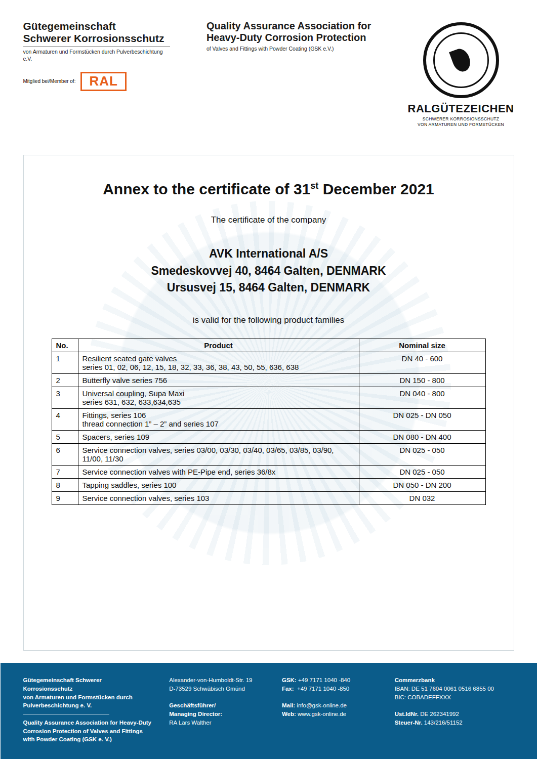Gütegemeinschaft Schwerer Korrosionsschutz
von Armaturen und Formstücken durch Pulverbeschichtung e.V.
Mitglied bei/Member of: RAL
Quality Assurance Association for
Heavy-Duty Corrosion Protection
of Valves and Fittings with Powder Coating (GSK e.V.)
RAL GÜTEZEICHEN
Schwerer Korrosionsschutz
von Armaturen und Formstücken
Annex to the certificate of 31st December 2021
The certificate of the company
AVK International A/S
Smedeskovvej 40, 8464 Galten, DENMARK
Ursusvej 15, 8464 Galten, DENMARK
is valid for the following product families
| No. | Product | Nominal size |
| --- | --- | --- |
| 1 | Resilient seated gate valves series 01, 02, 06, 12, 15, 18, 32, 33, 36, 38, 43, 50, 55, 636, 638 | DN 40 - 600 |
| 2 | Butterfly valve series 756 | DN 150 - 800 |
| 3 | Universal coupling, Supa Maxi series 631, 632, 633,634,635 | DN 040 - 800 |
| 4 | Fittings, series 106 thread connection 1” – 2” and series 107 | DN 025 - DN 050 |
| 5 | Spacers, series 109 | DN 080 - DN 400 |
| 6 | Service connection valves, series 03/00, 03/30, 03/40, 03/65, 03/85, 03/90, 11/00, 11/30 | DN 025 - 050 |
| 7 | Service connection valves with PE-Pipe end, series 36/8x | DN 025 - 050 |
| 8 | Tapping saddles, series 100 | DN 050 - DN 200 |
| 9 | Service connection valves, series 103 | DN 032 |
Gütegemeinschaft Schwerer Korrosionsschutz
von Armaturen und Formstücken durch
Pulverbeschichtung e. V.
Quality Assurance Association for Heavy-Duty
Corrosion Protection of Valves and Fittings
with Powder Coating (GSK e. V.)
Alexander-von-Humboldt-Str. 19
D-73529 Schwäbisch Gmünd
Geschäftsführer/
Managing Director:
RA Lars Walther
GSK: +49 7171 1040 -840
Fax: +49 7171 1040 -850
Mail: info@gsk-online.de
Web: www.gsk-online.de
Commerzbank
IBAN: DE 51 7604 0061 0516 6855 00
BIC: COBADEFFXXX
Ust.IdNr. DE 262341992
Steuer-Nr. 143/216/51152